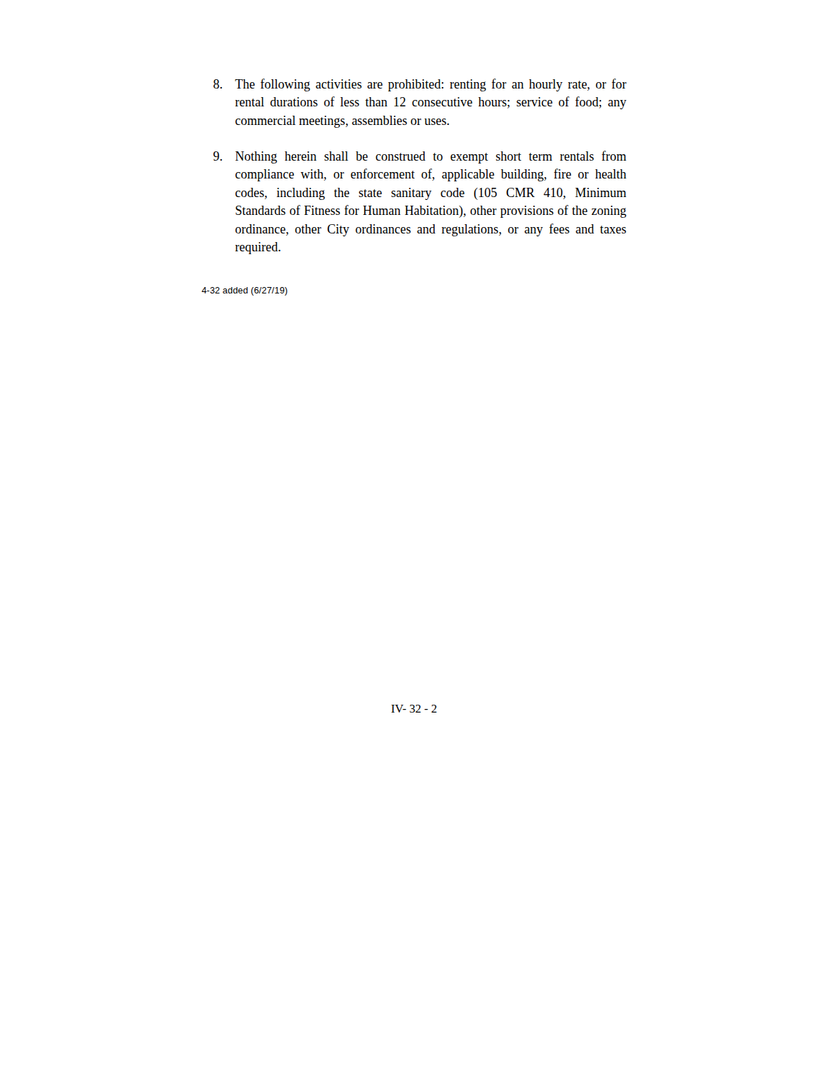8. The following activities are prohibited: renting for an hourly rate, or for rental durations of less than 12 consecutive hours; service of food; any commercial meetings, assemblies or uses.
9. Nothing herein shall be construed to exempt short term rentals from compliance with, or enforcement of, applicable building, fire or health codes, including the state sanitary code (105 CMR 410, Minimum Standards of Fitness for Human Habitation), other provisions of the zoning ordinance, other City ordinances and regulations, or any fees and taxes required.
4-32 added (6/27/19)
IV- 32 - 2